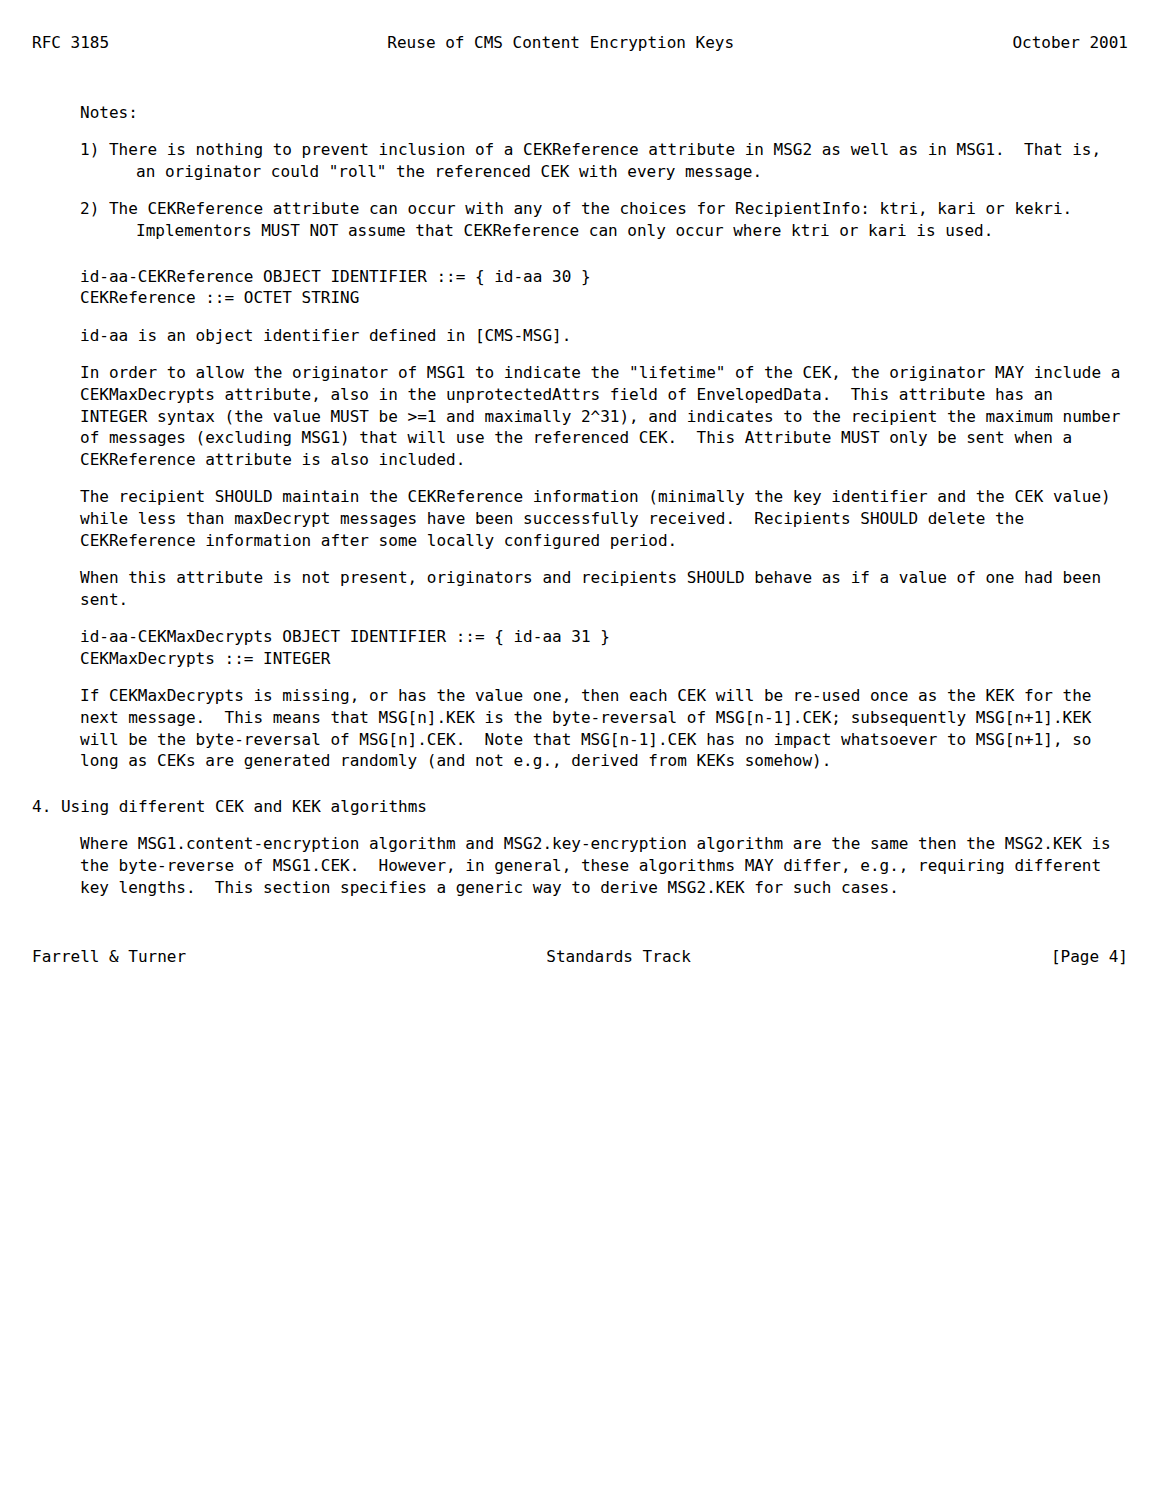RFC 3185 Reuse of CMS Content Encryption Keys October 2001
Notes:
1) There is nothing to prevent inclusion of a CEKReference attribute in MSG2 as well as in MSG1. That is, an originator could "roll" the referenced CEK with every message.
2) The CEKReference attribute can occur with any of the choices for RecipientInfo: ktri, kari or kekri. Implementors MUST NOT assume that CEKReference can only occur where ktri or kari is used.
id-aa-CEKReference OBJECT IDENTIFIER ::= { id-aa 30 }
CEKReference ::= OCTET STRING
id-aa is an object identifier defined in [CMS-MSG].
In order to allow the originator of MSG1 to indicate the "lifetime" of the CEK, the originator MAY include a CEKMaxDecrypts attribute, also in the unprotectedAttrs field of EnvelopedData. This attribute has an INTEGER syntax (the value MUST be >=1 and maximally 2^31), and indicates to the recipient the maximum number of messages (excluding MSG1) that will use the referenced CEK. This Attribute MUST only be sent when a CEKReference attribute is also included.
The recipient SHOULD maintain the CEKReference information (minimally the key identifier and the CEK value) while less than maxDecrypt messages have been successfully received. Recipients SHOULD delete the CEKReference information after some locally configured period.
When this attribute is not present, originators and recipients SHOULD behave as if a value of one had been sent.
id-aa-CEKMaxDecrypts OBJECT IDENTIFIER ::= { id-aa 31 }
CEKMaxDecrypts ::= INTEGER
If CEKMaxDecrypts is missing, or has the value one, then each CEK will be re-used once as the KEK for the next message. This means that MSG[n].KEK is the byte-reversal of MSG[n-1].CEK; subsequently MSG[n+1].KEK will be the byte-reversal of MSG[n].CEK. Note that MSG[n-1].CEK has no impact whatsoever to MSG[n+1], so long as CEKs are generated randomly (and not e.g., derived from KEKs somehow).
4. Using different CEK and KEK algorithms
Where MSG1.content-encryption algorithm and MSG2.key-encryption algorithm are the same then the MSG2.KEK is the byte-reverse of MSG1.CEK. However, in general, these algorithms MAY differ, e.g., requiring different key lengths. This section specifies a generic way to derive MSG2.KEK for such cases.
Farrell & Turner Standards Track [Page 4]